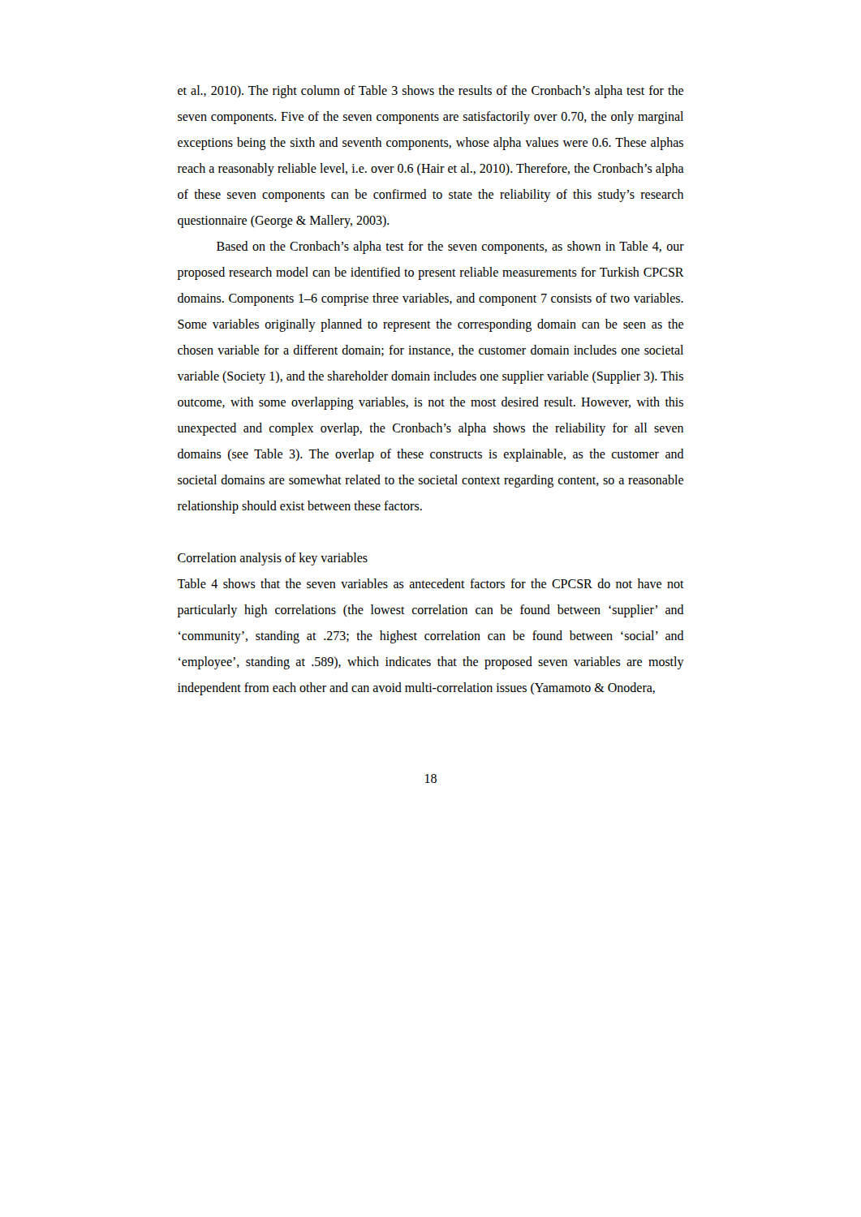et al., 2010). The right column of Table 3 shows the results of the Cronbach’s alpha test for the seven components. Five of the seven components are satisfactorily over 0.70, the only marginal exceptions being the sixth and seventh components, whose alpha values were 0.6. These alphas reach a reasonably reliable level, i.e. over 0.6 (Hair et al., 2010). Therefore, the Cronbach’s alpha of these seven components can be confirmed to state the reliability of this study’s research questionnaire (George & Mallery, 2003).
Based on the Cronbach’s alpha test for the seven components, as shown in Table 4, our proposed research model can be identified to present reliable measurements for Turkish CPCSR domains. Components 1–6 comprise three variables, and component 7 consists of two variables. Some variables originally planned to represent the corresponding domain can be seen as the chosen variable for a different domain; for instance, the customer domain includes one societal variable (Society 1), and the shareholder domain includes one supplier variable (Supplier 3). This outcome, with some overlapping variables, is not the most desired result. However, with this unexpected and complex overlap, the Cronbach’s alpha shows the reliability for all seven domains (see Table 3). The overlap of these constructs is explainable, as the customer and societal domains are somewhat related to the societal context regarding content, so a reasonable relationship should exist between these factors.
Correlation analysis of key variables
Table 4 shows that the seven variables as antecedent factors for the CPCSR do not have not particularly high correlations (the lowest correlation can be found between ‘supplier’ and ‘community’, standing at .273; the highest correlation can be found between ‘social’ and ‘employee’, standing at .589), which indicates that the proposed seven variables are mostly independent from each other and can avoid multi-correlation issues (Yamamoto & Onodera,
18